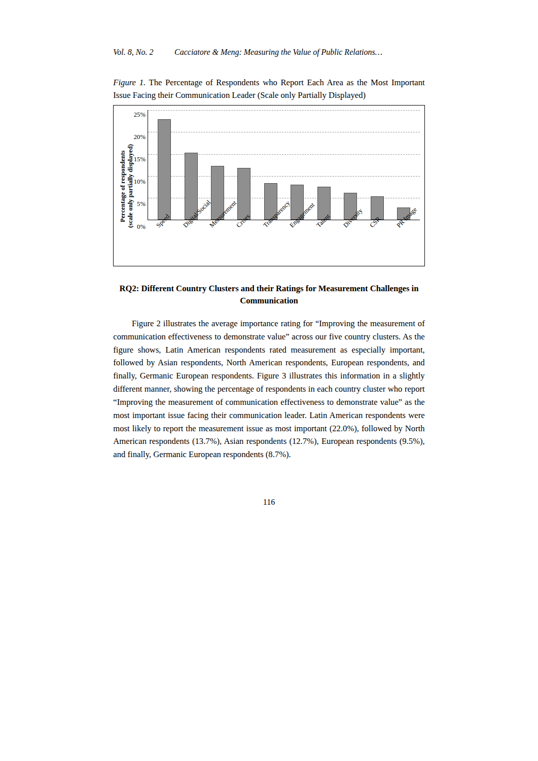Vol. 8, No. 2 Cacciatore & Meng: Measuring the Value of Public Relations…
Figure 1. The Percentage of Respondents who Report Each Area as the Most Important Issue Facing their Communication Leader (Scale only Partially Displayed)
Percentage of respondents
(scale only partially displayed)
25%
20%
15%
10%
5%
0%
Speed Digital/Social Measurement Crises Transparency Engagement Talent Diversity CSR PR Image
RQ2: Different Country Clusters and their Ratings for Measurement Challenges in Communication
Figure 2 illustrates the average importance rating for “Improving the measurement of communication effectiveness to demonstrate value” across our five country clusters. As the figure shows, Latin American respondents rated measurement as especially important, followed by Asian respondents, North American respondents, European respondents, and finally, Germanic European respondents. Figure 3 illustrates this information in a slightly different manner, showing the percentage of respondents in each country cluster who report “Improving the measurement of communication effectiveness to demonstrate value” as the most important issue facing their communication leader. Latin American respondents were most likely to report the measurement issue as most important (22.0%), followed by North American respondents (13.7%), Asian respondents (12.7%), European respondents (9.5%), and finally, Germanic European respondents (8.7%).
116